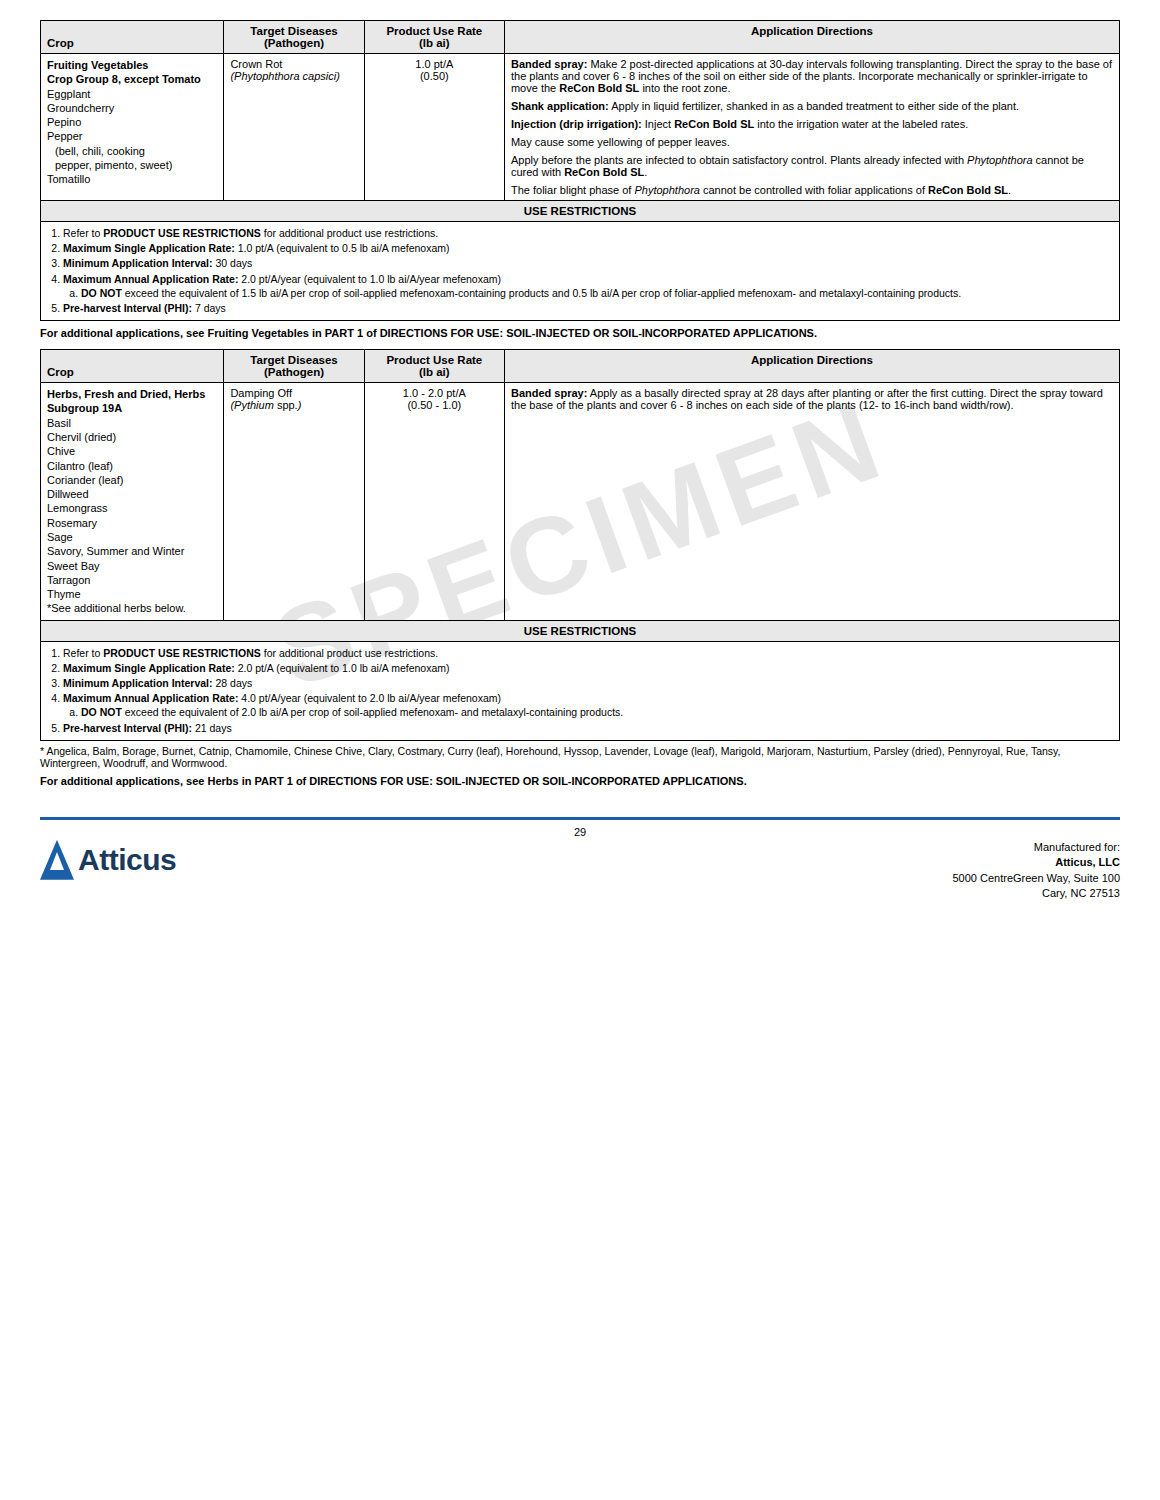SPECIMEN
| Crop | Target Diseases (Pathogen) | Product Use Rate (lb ai) | Application Directions |
| --- | --- | --- | --- |
| Fruiting Vegetables Crop Group 8, except Tomato Eggplant Groundcherry Pepino Pepper (bell, chili, cooking pepper, pimento, sweet) Tomatillo | Crown Rot (Phytophthora capsici) | 1.0 pt/A (0.50) | Banded spray: Make 2 post-directed applications at 30-day intervals following transplanting. Direct the spray to the base of the plants and cover 6 - 8 inches of the soil on either side of the plants. Incorporate mechanically or sprinkler-irrigate to move the ReCon Bold SL into the root zone. Shank application: Apply in liquid fertilizer, shanked in as a banded treatment to either side of the plant. Injection (drip irrigation): Inject ReCon Bold SL into the irrigation water at the labeled rates. May cause some yellowing of pepper leaves. Apply before the plants are infected to obtain satisfactory control. Plants already infected with Phytophthora cannot be cured with ReCon Bold SL . The foliar blight phase of Phytophthora cannot be controlled with foliar applications of ReCon Bold SL . |
| USE RESTRICTIONS |
| Refer to PRODUCT USE RESTRICTIONS for additional product use restrictions. Maximum Single Application Rate: 1.0 pt/A (equivalent to 0.5 lb ai/A mefenoxam) Minimum Application Interval: 30 days Maximum Annual Application Rate: 2.0 pt/A/year (equivalent to 1.0 lb ai/A/year mefenoxam) DO NOT exceed the equivalent of 1.5 lb ai/A per crop of soil-applied mefenoxam-containing products and 0.5 lb ai/A per crop of foliar-applied mefenoxam- and metalaxyl-containing products. Pre-harvest Interval (PHI): 7 days |
For additional applications, see Fruiting Vegetables in PART 1 of DIRECTIONS FOR USE: SOIL-INJECTED OR SOIL-INCORPORATED APPLICATIONS.
| Crop | Target Diseases (Pathogen) | Product Use Rate (lb ai) | Application Directions |
| --- | --- | --- | --- |
| Herbs, Fresh and Dried, Herbs Subgroup 19A Basil Chervil (dried) Chive Cilantro (leaf) Coriander (leaf) Dillweed Lemongrass Rosemary Sage Savory, Summer and Winter Sweet Bay Tarragon Thyme *See additional herbs below. | Damping Off (Pythium spp. ) | 1.0 - 2.0 pt/A (0.50 - 1.0) | Banded spray: Apply as a basally directed spray at 28 days after planting or after the first cutting. Direct the spray toward the base of the plants and cover 6 - 8 inches on each side of the plants (12- to 16-inch band width/row). |
| USE RESTRICTIONS |
| Refer to PRODUCT USE RESTRICTIONS for additional product use restrictions. Maximum Single Application Rate: 2.0 pt/A (equivalent to 1.0 lb ai/A mefenoxam) Minimum Application Interval: 28 days Maximum Annual Application Rate: 4.0 pt/A/year (equivalent to 2.0 lb ai/A/year mefenoxam) DO NOT exceed the equivalent of 2.0 lb ai/A per crop of soil-applied mefenoxam- and metalaxyl-containing products. Pre-harvest Interval (PHI): 21 days |
* Angelica, Balm, Borage, Burnet, Catnip, Chamomile, Chinese Chive, Clary, Costmary, Curry (leaf), Horehound, Hyssop, Lavender, Lovage (leaf), Marigold, Marjoram, Nasturtium, Parsley (dried), Pennyroyal, Rue, Tansy, Wintergreen, Woodruff, and Wormwood.
For additional applications, see Herbs in PART 1 of DIRECTIONS FOR USE: SOIL-INJECTED OR SOIL-INCORPORATED APPLICATIONS.
29
Atticus
Manufactured for:
Atticus, LLC
5000 CentreGreen Way, Suite 100
Cary, NC 27513